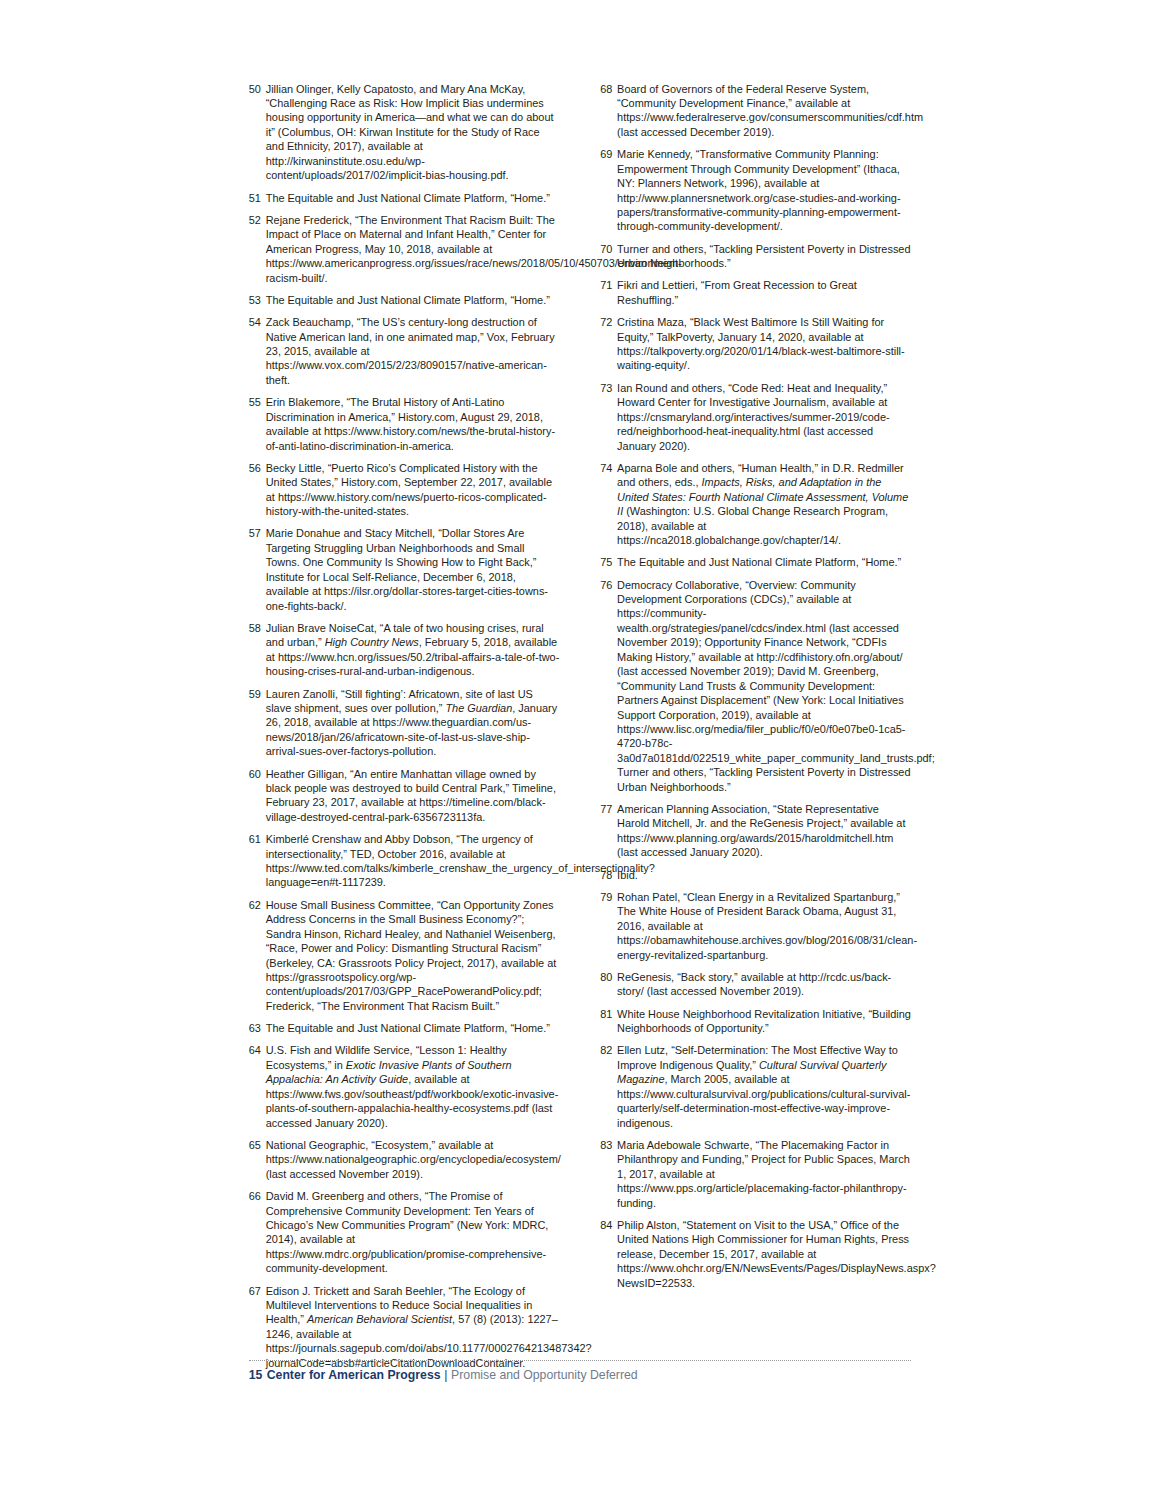50 Jillian Olinger, Kelly Capatosto, and Mary Ana McKay, “Challenging Race as Risk: How Implicit Bias undermines housing opportunity in America—and what we can do about it” (Columbus, OH: Kirwan Institute for the Study of Race and Ethnicity, 2017), available at http://kirwaninstitute.osu.edu/wp-content/uploads/2017/02/implicit-bias-housing.pdf.
51 The Equitable and Just National Climate Platform, “Home.”
52 Rejane Frederick, “The Environment That Racism Built: The Impact of Place on Maternal and Infant Health,” Center for American Progress, May 10, 2018, available at https://www.americanprogress.org/issues/race/news/2018/05/10/450703/environment-racism-built/.
53 The Equitable and Just National Climate Platform, “Home.”
54 Zack Beauchamp, “The US’s century-long destruction of Native American land, in one animated map,” Vox, February 23, 2015, available at https://www.vox.com/2015/2/23/8090157/native-american-theft.
55 Erin Blakemore, “The Brutal History of Anti-Latino Discrimination in America,” History.com, August 29, 2018, available at https://www.history.com/news/the-brutal-history-of-anti-latino-discrimination-in-america.
56 Becky Little, “Puerto Rico’s Complicated History with the United States,” History.com, September 22, 2017, available at https://www.history.com/news/puerto-ricos-complicated-history-with-the-united-states.
57 Marie Donahue and Stacy Mitchell, “Dollar Stores Are Targeting Struggling Urban Neighborhoods and Small Towns. One Community Is Showing How to Fight Back,” Institute for Local Self-Reliance, December 6, 2018, available at https://ilsr.org/dollar-stores-target-cities-towns-one-fights-back/.
58 Julian Brave NoiseCat, “A tale of two housing crises, rural and urban,” High Country News, February 5, 2018, available at https://www.hcn.org/issues/50.2/tribal-affairs-a-tale-of-two-housing-crises-rural-and-urban-indigenous.
59 Lauren Zanolli, “Still fighting’: Africatown, site of last US slave shipment, sues over pollution,” The Guardian, January 26, 2018, available at https://www.theguardian.com/us-news/2018/jan/26/africatown-site-of-last-us-slave-ship-arrival-sues-over-factorys-pollution.
60 Heather Gilligan, “An entire Manhattan village owned by black people was destroyed to build Central Park,” Timeline, February 23, 2017, available at https://timeline.com/black-village-destroyed-central-park-6356723113fa.
61 Kimberlé Crenshaw and Abby Dobson, “The urgency of intersectionality,” TED, October 2016, available at https://www.ted.com/talks/kimberle_crenshaw_the_urgency_of_intersectionality?language=en#t-1117239.
62 House Small Business Committee, “Can Opportunity Zones Address Concerns in the Small Business Economy?”; Sandra Hinson, Richard Healey, and Nathaniel Weisenberg, “Race, Power and Policy: Dismantling Structural Racism” (Berkeley, CA: Grassroots Policy Project, 2017), available at https://grassrootspolicy.org/wp-content/uploads/2017/03/GPP_RacePowerandPolicy.pdf; Frederick, “The Environment That Racism Built.”
63 The Equitable and Just National Climate Platform, “Home.”
64 U.S. Fish and Wildlife Service, “Lesson 1: Healthy Ecosystems,” in Exotic Invasive Plants of Southern Appalachia: An Activity Guide, available at https://www.fws.gov/southeast/pdf/workbook/exotic-invasive-plants-of-southern-appalachia-healthy-ecosystems.pdf (last accessed January 2020).
65 National Geographic, “Ecosystem,” available at https://www.nationalgeographic.org/encyclopedia/ecosystem/ (last accessed November 2019).
66 David M. Greenberg and others, “The Promise of Comprehensive Community Development: Ten Years of Chicago’s New Communities Program” (New York: MDRC, 2014), available at https://www.mdrc.org/publication/promise-comprehensive-community-development.
67 Edison J. Trickett and Sarah Beehler, “The Ecology of Multilevel Interventions to Reduce Social Inequalities in Health,” American Behavioral Scientist, 57 (8) (2013): 1227–1246, available at https://journals.sagepub.com/doi/abs/10.1177/0002764213487342?journalCode=absb#articleCitationDownloadContainer.
68 Board of Governors of the Federal Reserve System, “Community Development Finance,” available at https://www.federalreserve.gov/consumerscommunities/cdf.htm (last accessed December 2019).
69 Marie Kennedy, “Transformative Community Planning: Empowerment Through Community Development” (Ithaca, NY: Planners Network, 1996), available at http://www.plannersnetwork.org/case-studies-and-working-papers/transformative-community-planning-empowerment-through-community-development/.
70 Turner and others, “Tackling Persistent Poverty in Distressed Urban Neighborhoods.”
71 Fikri and Lettieri, “From Great Recession to Great Reshuffling.”
72 Cristina Maza, “Black West Baltimore Is Still Waiting for Equity,” TalkPoverty, January 14, 2020, available at https://talkpoverty.org/2020/01/14/black-west-baltimore-still-waiting-equity/.
73 Ian Round and others, “Code Red: Heat and Inequality,” Howard Center for Investigative Journalism, available at https://cnsmaryland.org/interactives/summer-2019/code-red/neighborhood-heat-inequality.html (last accessed January 2020).
74 Aparna Bole and others, “Human Health,” in D.R. Redmiller and others, eds., Impacts, Risks, and Adaptation in the United States: Fourth National Climate Assessment, Volume II (Washington: U.S. Global Change Research Program, 2018), available at https://nca2018.globalchange.gov/chapter/14/.
75 The Equitable and Just National Climate Platform, “Home.”
76 Democracy Collaborative, “Overview: Community Development Corporations (CDCs),” available at https://community-wealth.org/strategies/panel/cdcs/index.html (last accessed November 2019); Opportunity Finance Network, “CDFIs Making History,” available at http://cdfihistory.ofn.org/about/ (last accessed November 2019); David M. Greenberg, “Community Land Trusts & Community Development: Partners Against Displacement” (New York: Local Initiatives Support Corporation, 2019), available at https://www.lisc.org/media/filer_public/f0/e0/f0e07be0-1ca5-4720-b78c-3a0d7a0181dd/022519_white_paper_community_land_trusts.pdf; Turner and others, “Tackling Persistent Poverty in Distressed Urban Neighborhoods.”
77 American Planning Association, “State Representative Harold Mitchell, Jr. and the ReGenesis Project,” available at https://www.planning.org/awards/2015/haroldmitchell.htm (last accessed January 2020).
78 Ibid.
79 Rohan Patel, “Clean Energy in a Revitalized Spartanburg,” The White House of President Barack Obama, August 31, 2016, available at https://obamawhitehouse.archives.gov/blog/2016/08/31/clean-energy-revitalized-spartanburg.
80 ReGenesis, “Back story,” available at http://rcdc.us/back-story/ (last accessed November 2019).
81 White House Neighborhood Revitalization Initiative, “Building Neighborhoods of Opportunity.”
82 Ellen Lutz, “Self-Determination: The Most Effective Way to Improve Indigenous Quality,” Cultural Survival Quarterly Magazine, March 2005, available at https://www.culturalsurvival.org/publications/cultural-survival-quarterly/self-determination-most-effective-way-improve-indigenous.
83 Maria Adebowale Schwarte, “The Placemaking Factor in Philanthropy and Funding,” Project for Public Spaces, March 1, 2017, available at https://www.pps.org/article/placemaking-factor-philanthropy-funding.
84 Philip Alston, “Statement on Visit to the USA,” Office of the United Nations High Commissioner for Human Rights, Press release, December 15, 2017, available at https://www.ohchr.org/EN/NewsEvents/Pages/DisplayNews.aspx?NewsID=22533.
15 Center for American Progress|Promise and Opportunity Deferred